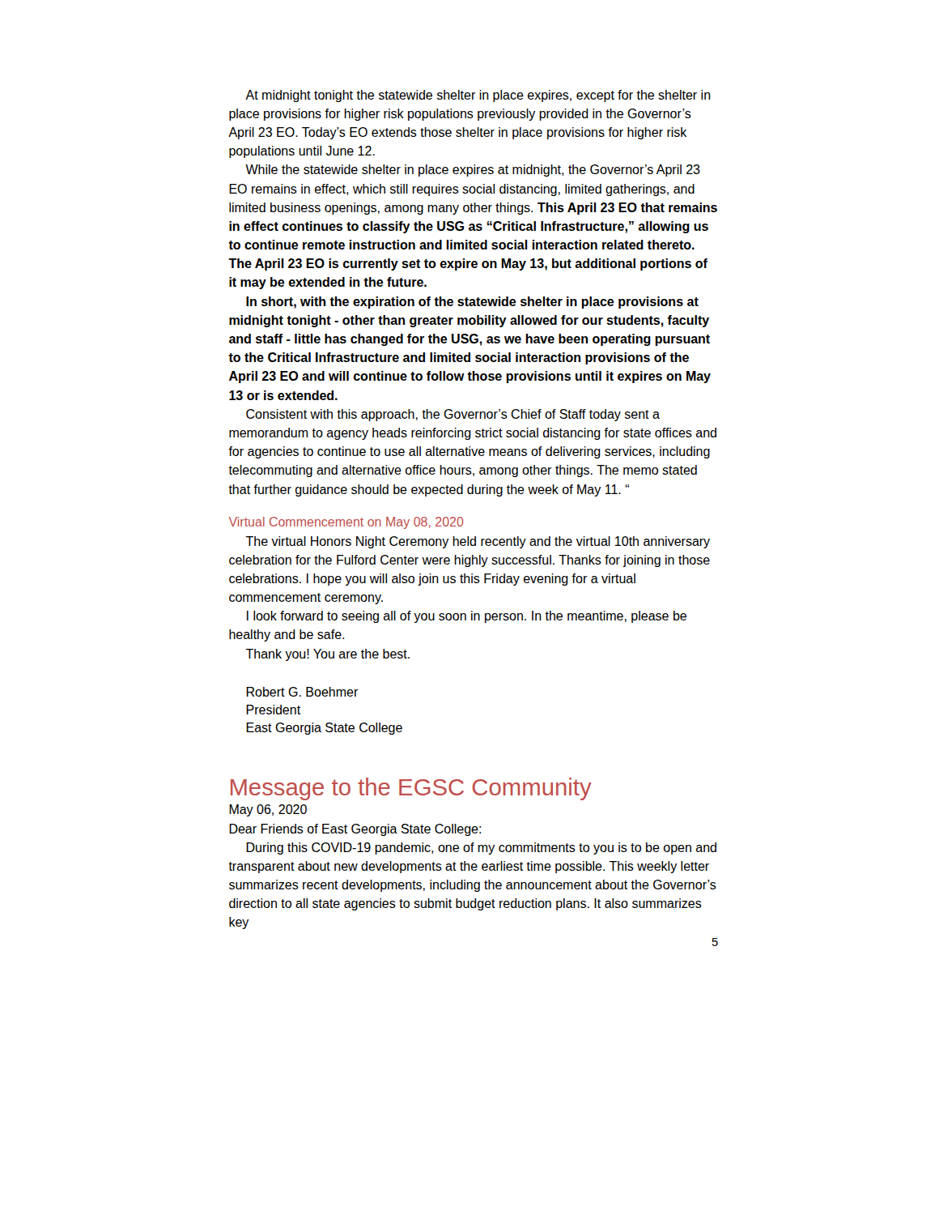At midnight tonight the statewide shelter in place expires, except for the shelter in place provisions for higher risk populations previously provided in the Governor’s April 23 EO. Today’s EO extends those shelter in place provisions for higher risk populations until June 12.
While the statewide shelter in place expires at midnight, the Governor’s April 23 EO remains in effect, which still requires social distancing, limited gatherings, and limited business openings, among many other things. This April 23 EO that remains in effect continues to classify the USG as “Critical Infrastructure,” allowing us to continue remote instruction and limited social interaction related thereto. The April 23 EO is currently set to expire on May 13, but additional portions of it may be extended in the future.
In short, with the expiration of the statewide shelter in place provisions at midnight tonight - other than greater mobility allowed for our students, faculty and staff - little has changed for the USG, as we have been operating pursuant to the Critical Infrastructure and limited social interaction provisions of the April 23 EO and will continue to follow those provisions until it expires on May 13 or is extended.
Consistent with this approach, the Governor’s Chief of Staff today sent a memorandum to agency heads reinforcing strict social distancing for state offices and for agencies to continue to use all alternative means of delivering services, including telecommuting and alternative office hours, among other things. The memo stated that further guidance should be expected during the week of May 11. “
Virtual Commencement on May 08, 2020
The virtual Honors Night Ceremony held recently and the virtual 10th anniversary celebration for the Fulford Center were highly successful. Thanks for joining in those celebrations. I hope you will also join us this Friday evening for a virtual commencement ceremony.
I look forward to seeing all of you soon in person. In the meantime, please be healthy and be safe.
Thank you! You are the best.
Robert G. Boehmer
President
East Georgia State College
Message to the EGSC Community
May 06, 2020
Dear Friends of East Georgia State College:
During this COVID-19 pandemic, one of my commitments to you is to be open and transparent about new developments at the earliest time possible. This weekly letter summarizes recent developments, including the announcement about the Governor’s direction to all state agencies to submit budget reduction plans. It also summarizes key
5